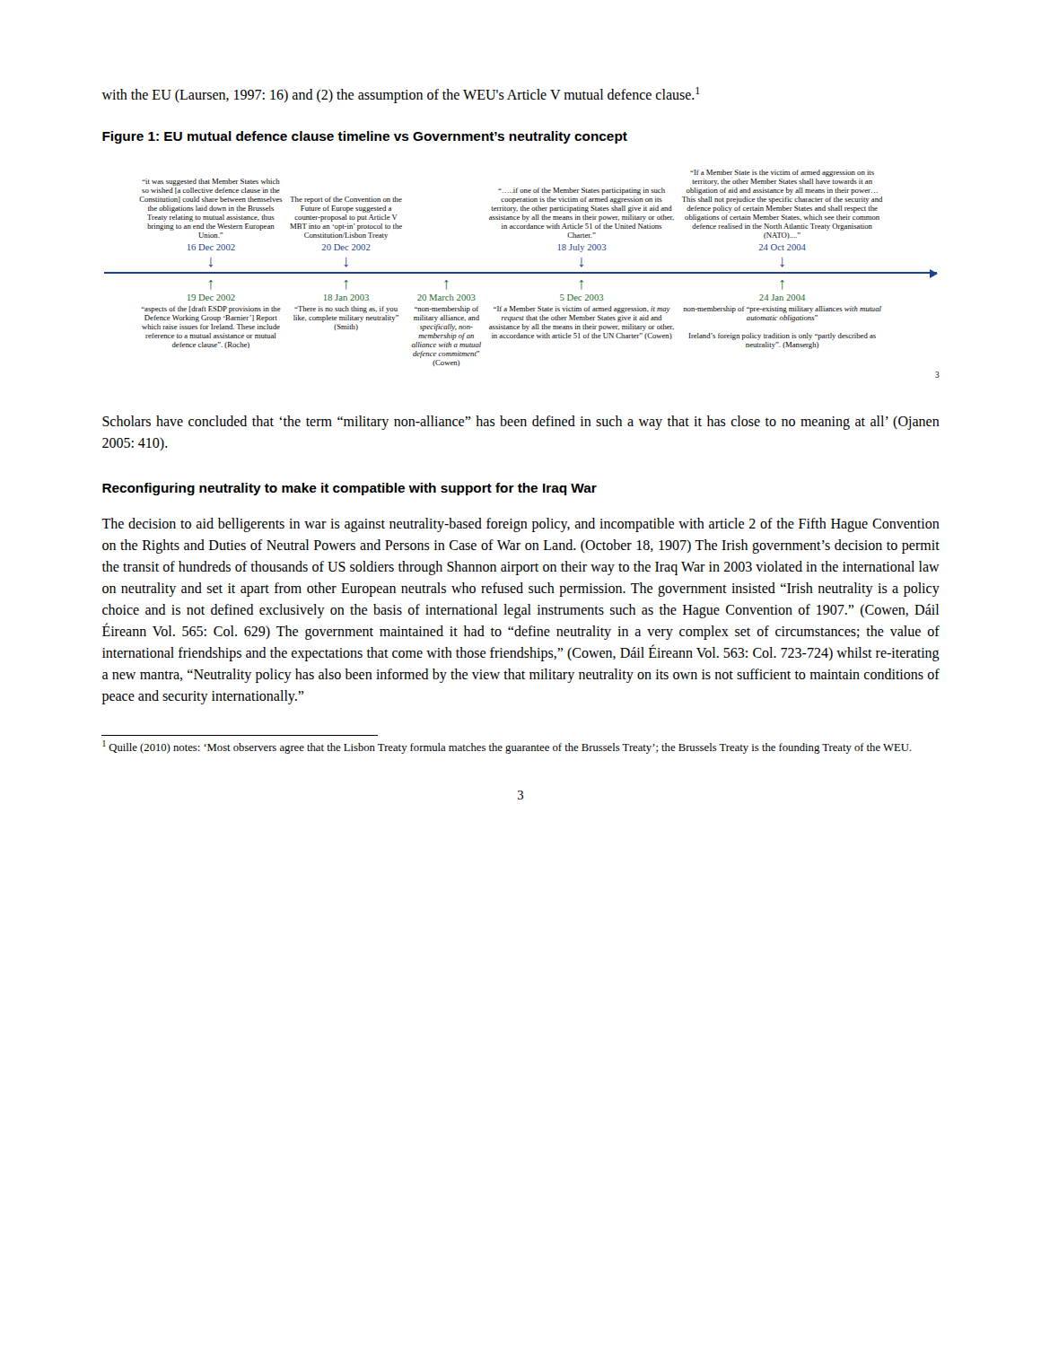with the EU (Laursen, 1997: 16) and (2) the assumption of the WEU's Article V mutual defence clause.1
Figure 1: EU mutual defence clause timeline vs Government’s neutrality concept
| | “it was suggested that Member States which so wished [a collective defence clause in the Constitution] could share between themselves the obligations laid down in the Brussels Treaty relating to mutual assistance, thus bringing to an end the Western European Union.” 16 Dec 2002 | The report of the Convention on the Future of Europe suggested a counter-proposal to put Article V MBT into an ‘opt-in’ protocol to the Constitution/Lisbon Treaty 20 Dec 2002 | | “…..if one of the Member States participating in such cooperation is the victim of armed aggression on its territory, the other participating States shall give it aid and assistance by all the means in their power, military or other, in accordance with Article 51 of the United Nations Charter.” 18 July 2003 | “If a Member State is the victim of armed aggression on its territory, the other Member States shall have towards it an obligation of aid and assistance by all means in their power… This shall not prejudice the specific character of the security and defence policy of certain Member States and shall respect the obligations of certain Member States, which see their common defence realised in the North Atlantic Treaty Organisation (NATO)....” 24 Oct 2004 | |
| | ↓ | ↓ | | ↓ | ↓ | |
| | ↑ | ↑ | ↑ | ↑ | ↑ | |
| | 19 Dec 2002 “aspects of the [draft ESDP provisions in the Defence Working Group ‘Barnier’] Report which raise issues for Ireland. These include reference to a mutual assistance or mutual defence clause”. (Roche) | 18 Jan 2003 “There is no such thing as, if you like, complete military neutrality” (Smith) | 20 March 2003 “non-membership of military alliance, and specifically, non-membership of an alliance with a mutual defence commitment ” (Cowen) | 5 Dec 2003 “If a Member State is victim of armed aggression, it may request that the other Member States give it aid and assistance by all the means in their power, military or other, in accordance with article 51 of the UN Charter” (Cowen) | 24 Jan 2004 non-membership of “pre-existing military alliances with mutual automatic obligations ” Ireland’s foreign policy tradition is only “partly described as neutrality”. (Mansergh) | |
3
Scholars have concluded that ‘the term “military non-alliance” has been defined in such a way that it has close to no meaning at all’ (Ojanen 2005: 410).
Reconfiguring neutrality to make it compatible with support for the Iraq War
The decision to aid belligerents in war is against neutrality-based foreign policy, and incompatible with article 2 of the Fifth Hague Convention on the Rights and Duties of Neutral Powers and Persons in Case of War on Land. (October 18, 1907) The Irish government’s decision to permit the transit of hundreds of thousands of US soldiers through Shannon airport on their way to the Iraq War in 2003 violated in the international law on neutrality and set it apart from other European neutrals who refused such permission. The government insisted “Irish neutrality is a policy choice and is not defined exclusively on the basis of international legal instruments such as the Hague Convention of 1907.” (Cowen, Dáil Éireann Vol. 565: Col. 629) The government maintained it had to “define neutrality in a very complex set of circumstances; the value of international friendships and the expectations that come with those friendships,” (Cowen, Dáil Éireann Vol. 563: Col. 723-724) whilst re-iterating a new mantra, “Neutrality policy has also been informed by the view that military neutrality on its own is not sufficient to maintain conditions of peace and security internationally.”
1 Quille (2010) notes: ‘Most observers agree that the Lisbon Treaty formula matches the guarantee of the Brussels Treaty’; the Brussels Treaty is the founding Treaty of the WEU.
3